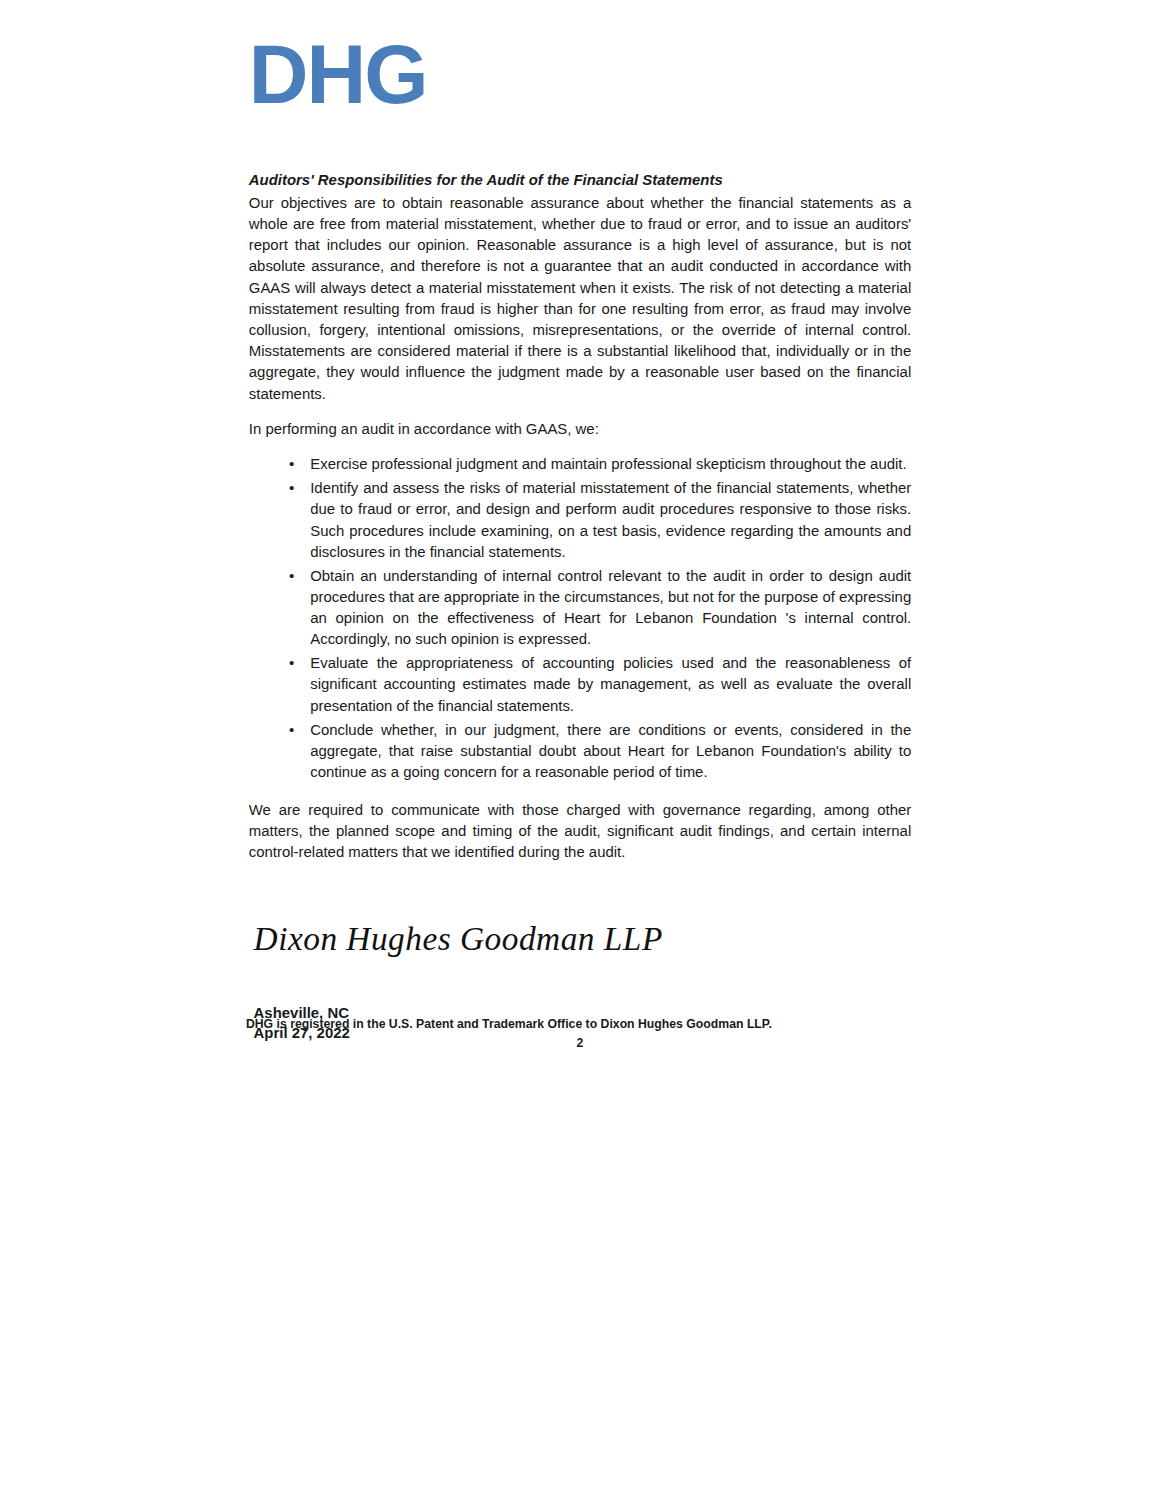DHG
Auditors' Responsibilities for the Audit of the Financial Statements
Our objectives are to obtain reasonable assurance about whether the financial statements as a whole are free from material misstatement, whether due to fraud or error, and to issue an auditors' report that includes our opinion. Reasonable assurance is a high level of assurance, but is not absolute assurance, and therefore is not a guarantee that an audit conducted in accordance with GAAS will always detect a material misstatement when it exists. The risk of not detecting a material misstatement resulting from fraud is higher than for one resulting from error, as fraud may involve collusion, forgery, intentional omissions, misrepresentations, or the override of internal control. Misstatements are considered material if there is a substantial likelihood that, individually or in the aggregate, they would influence the judgment made by a reasonable user based on the financial statements.
In performing an audit in accordance with GAAS, we:
Exercise professional judgment and maintain professional skepticism throughout the audit.
Identify and assess the risks of material misstatement of the financial statements, whether due to fraud or error, and design and perform audit procedures responsive to those risks. Such procedures include examining, on a test basis, evidence regarding the amounts and disclosures in the financial statements.
Obtain an understanding of internal control relevant to the audit in order to design audit procedures that are appropriate in the circumstances, but not for the purpose of expressing an opinion on the effectiveness of Heart for Lebanon Foundation 's internal control. Accordingly, no such opinion is expressed.
Evaluate the appropriateness of accounting policies used and the reasonableness of significant accounting estimates made by management, as well as evaluate the overall presentation of the financial statements.
Conclude whether, in our judgment, there are conditions or events, considered in the aggregate, that raise substantial doubt about Heart for Lebanon Foundation's ability to continue as a going concern for a reasonable period of time.
We are required to communicate with those charged with governance regarding, among other matters, the planned scope and timing of the audit, significant audit findings, and certain internal control-related matters that we identified during the audit.
Dixon Hughes Goodman LLP
Asheville, NC
April 27, 2022
DHG is registered in the U.S. Patent and Trademark Office to Dixon Hughes Goodman LLP.
2